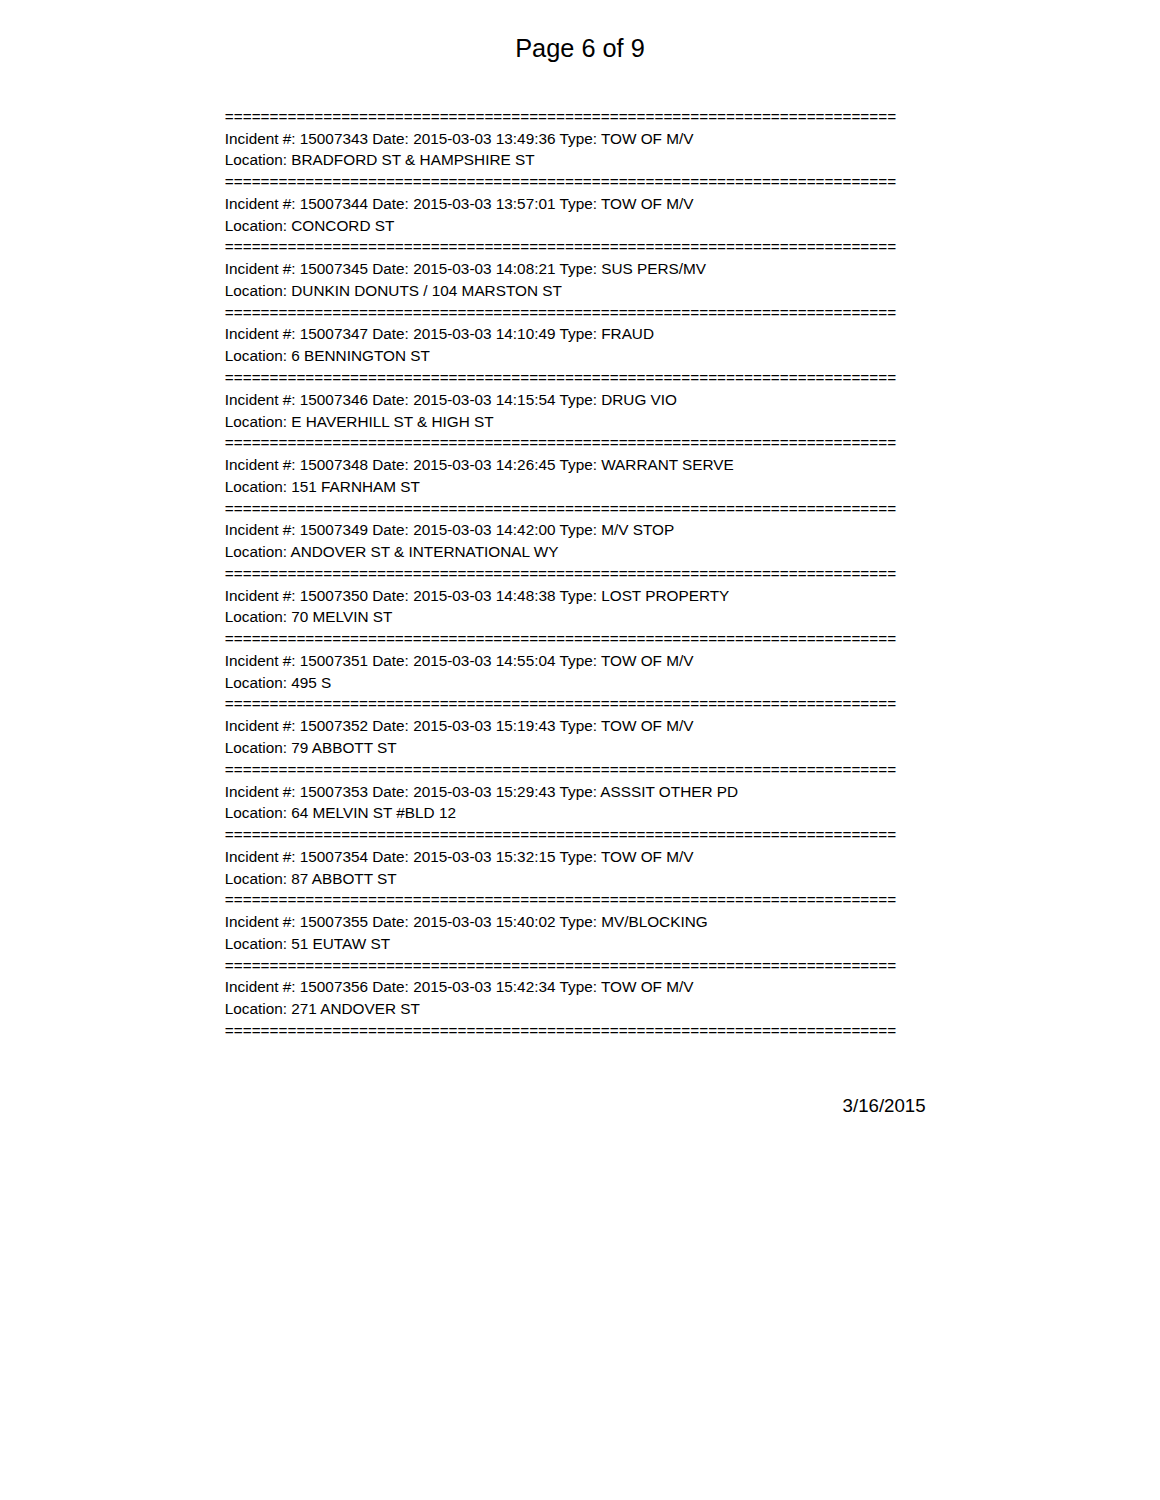Page 6 of 9
===========================================================================
Incident #: 15007343 Date: 2015-03-03 13:49:36 Type: TOW OF M/V
Location: BRADFORD ST & HAMPSHIRE ST
===========================================================================
Incident #: 15007344 Date: 2015-03-03 13:57:01 Type: TOW OF M/V
Location: CONCORD ST
===========================================================================
Incident #: 15007345 Date: 2015-03-03 14:08:21 Type: SUS PERS/MV
Location: DUNKIN DONUTS / 104 MARSTON ST
===========================================================================
Incident #: 15007347 Date: 2015-03-03 14:10:49 Type: FRAUD
Location: 6 BENNINGTON ST
===========================================================================
Incident #: 15007346 Date: 2015-03-03 14:15:54 Type: DRUG VIO
Location: E HAVERHILL ST & HIGH ST
===========================================================================
Incident #: 15007348 Date: 2015-03-03 14:26:45 Type: WARRANT SERVE
Location: 151 FARNHAM ST
===========================================================================
Incident #: 15007349 Date: 2015-03-03 14:42:00 Type: M/V STOP
Location: ANDOVER ST & INTERNATIONAL WY
===========================================================================
Incident #: 15007350 Date: 2015-03-03 14:48:38 Type: LOST PROPERTY
Location: 70 MELVIN ST
===========================================================================
Incident #: 15007351 Date: 2015-03-03 14:55:04 Type: TOW OF M/V
Location: 495 S
===========================================================================
Incident #: 15007352 Date: 2015-03-03 15:19:43 Type: TOW OF M/V
Location: 79 ABBOTT ST
===========================================================================
Incident #: 15007353 Date: 2015-03-03 15:29:43 Type: ASSSIT OTHER PD
Location: 64 MELVIN ST #BLD 12
===========================================================================
Incident #: 15007354 Date: 2015-03-03 15:32:15 Type: TOW OF M/V
Location: 87 ABBOTT ST
===========================================================================
Incident #: 15007355 Date: 2015-03-03 15:40:02 Type: MV/BLOCKING
Location: 51 EUTAW ST
===========================================================================
Incident #: 15007356 Date: 2015-03-03 15:42:34 Type: TOW OF M/V
Location: 271 ANDOVER ST
===========================================================================
3/16/2015